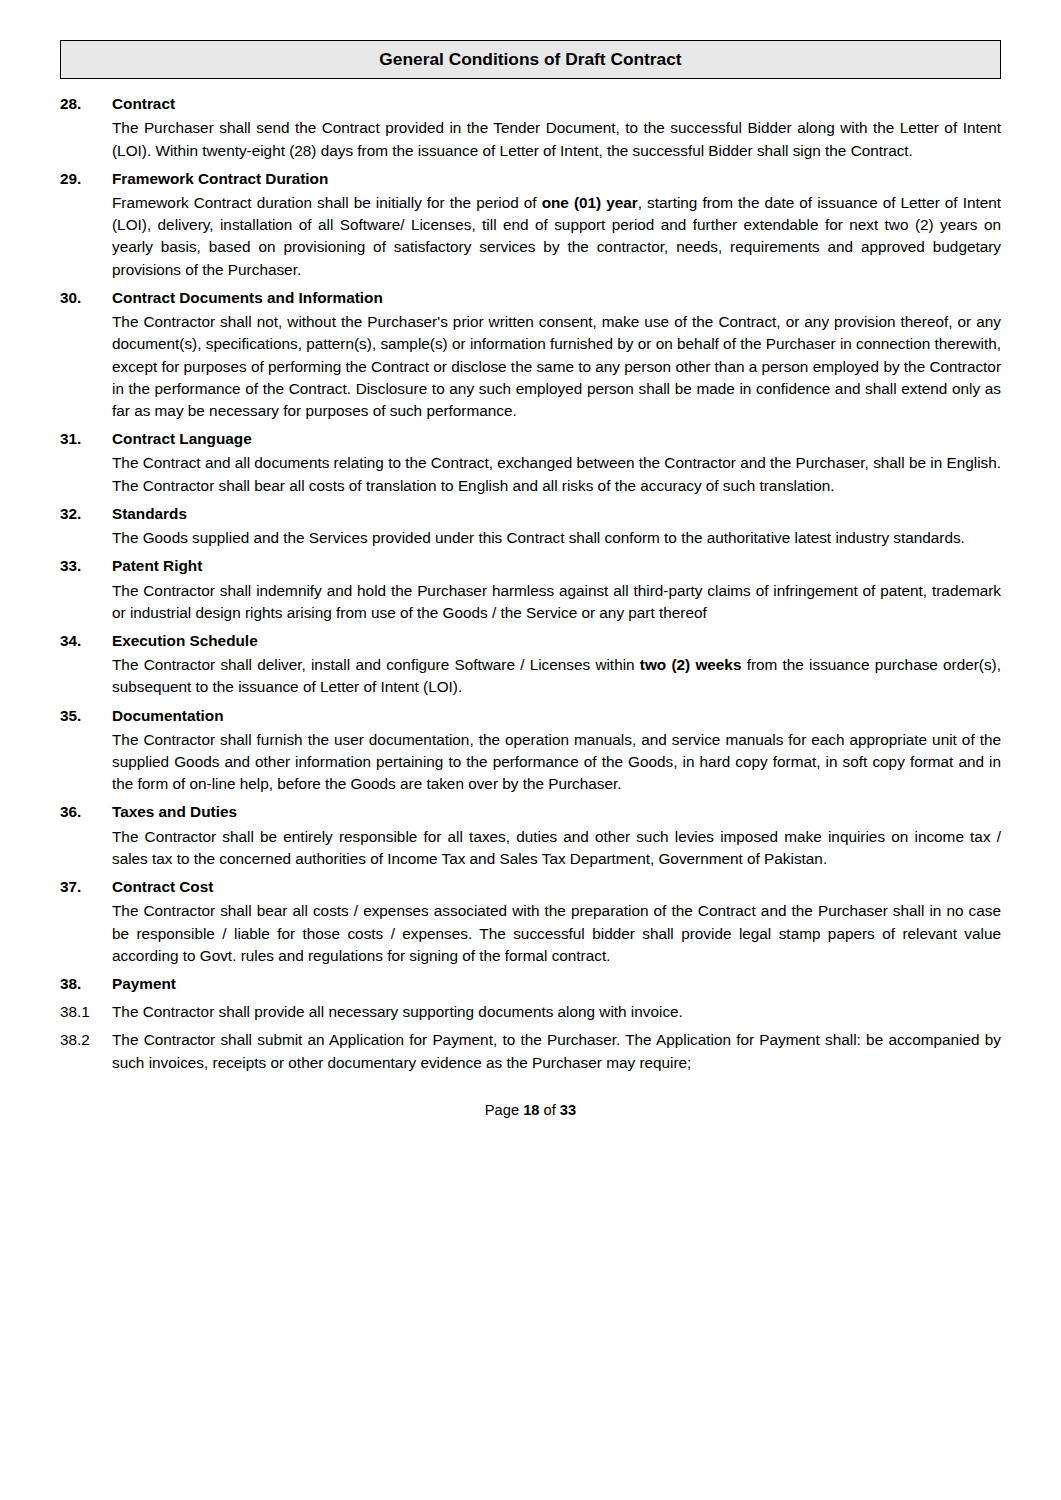General Conditions of Draft Contract
28.
Contract
The Purchaser shall send the Contract provided in the Tender Document, to the successful Bidder along with the Letter of Intent (LOI). Within twenty-eight (28) days from the issuance of Letter of Intent, the successful Bidder shall sign the Contract.
29.
Framework Contract Duration
Framework Contract duration shall be initially for the period of one (01) year, starting from the date of issuance of Letter of Intent (LOI), delivery, installation of all Software/ Licenses, till end of support period and further extendable for next two (2) years on yearly basis, based on provisioning of satisfactory services by the contractor, needs, requirements and approved budgetary provisions of the Purchaser.
30.
Contract Documents and Information
The Contractor shall not, without the Purchaser's prior written consent, make use of the Contract, or any provision thereof, or any document(s), specifications, pattern(s), sample(s) or information furnished by or on behalf of the Purchaser in connection therewith, except for purposes of performing the Contract or disclose the same to any person other than a person employed by the Contractor in the performance of the Contract. Disclosure to any such employed person shall be made in confidence and shall extend only as far as may be necessary for purposes of such performance.
31.
Contract Language
The Contract and all documents relating to the Contract, exchanged between the Contractor and the Purchaser, shall be in English. The Contractor shall bear all costs of translation to English and all risks of the accuracy of such translation.
32.
Standards
The Goods supplied and the Services provided under this Contract shall conform to the authoritative latest industry standards.
33.
Patent Right
The Contractor shall indemnify and hold the Purchaser harmless against all third-party claims of infringement of patent, trademark or industrial design rights arising from use of the Goods / the Service or any part thereof
34.
Execution Schedule
The Contractor shall deliver, install and configure Software / Licenses within two (2) weeks from the issuance purchase order(s), subsequent to the issuance of Letter of Intent (LOI).
35.
Documentation
The Contractor shall furnish the user documentation, the operation manuals, and service manuals for each appropriate unit of the supplied Goods and other information pertaining to the performance of the Goods, in hard copy format, in soft copy format and in the form of on-line help, before the Goods are taken over by the Purchaser.
36.
Taxes and Duties
The Contractor shall be entirely responsible for all taxes, duties and other such levies imposed make inquiries on income tax / sales tax to the concerned authorities of Income Tax and Sales Tax Department, Government of Pakistan.
37.
Contract Cost
The Contractor shall bear all costs / expenses associated with the preparation of the Contract and the Purchaser shall in no case be responsible / liable for those costs / expenses. The successful bidder shall provide legal stamp papers of relevant value according to Govt. rules and regulations for signing of the formal contract.
38.
Payment
38.1
The Contractor shall provide all necessary supporting documents along with invoice.
38.2
The Contractor shall submit an Application for Payment, to the Purchaser. The Application for Payment shall: be accompanied by such invoices, receipts or other documentary evidence as the Purchaser may require;
Page 18 of 33